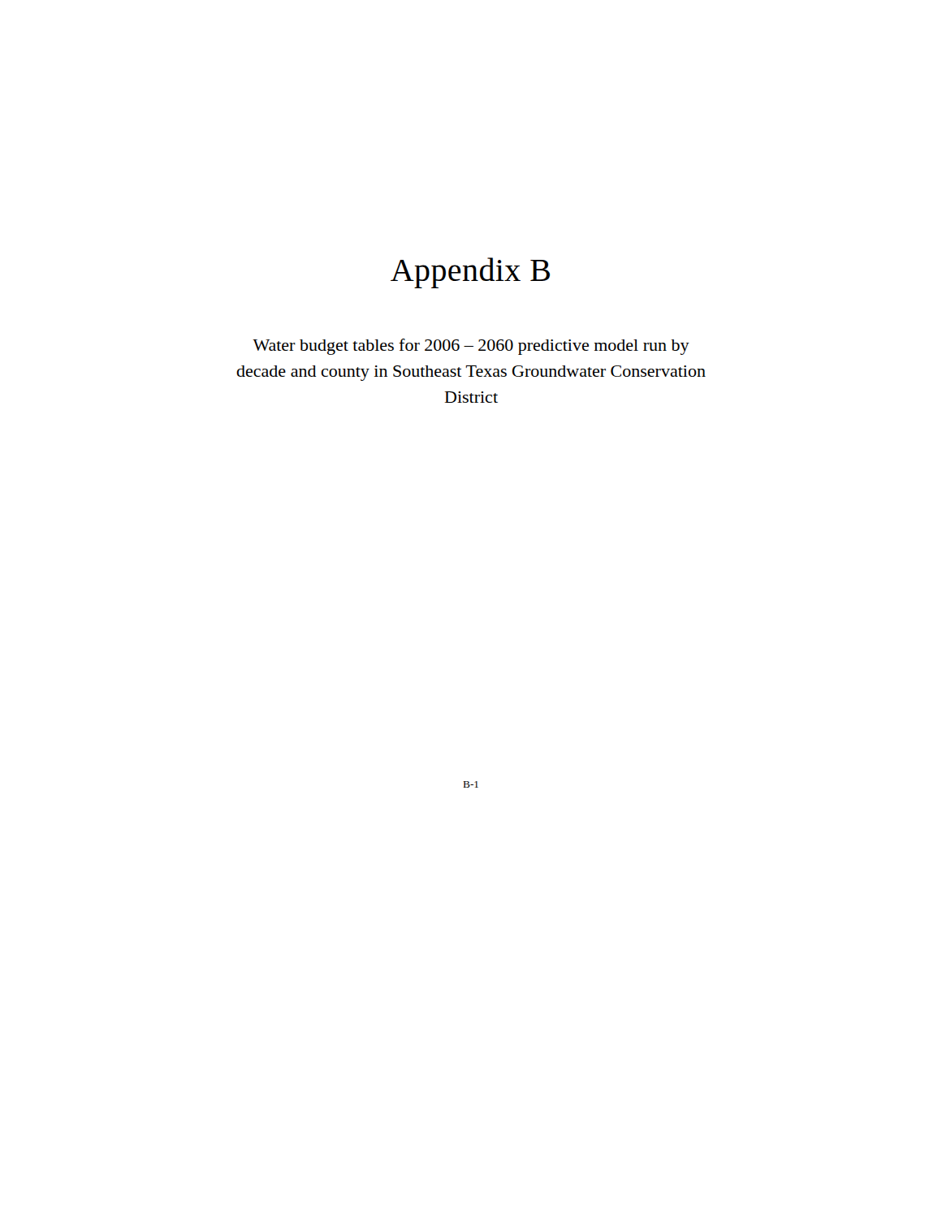Appendix B
Water budget tables for 2006 – 2060 predictive model run by decade and county in Southeast Texas Groundwater Conservation District
B-1